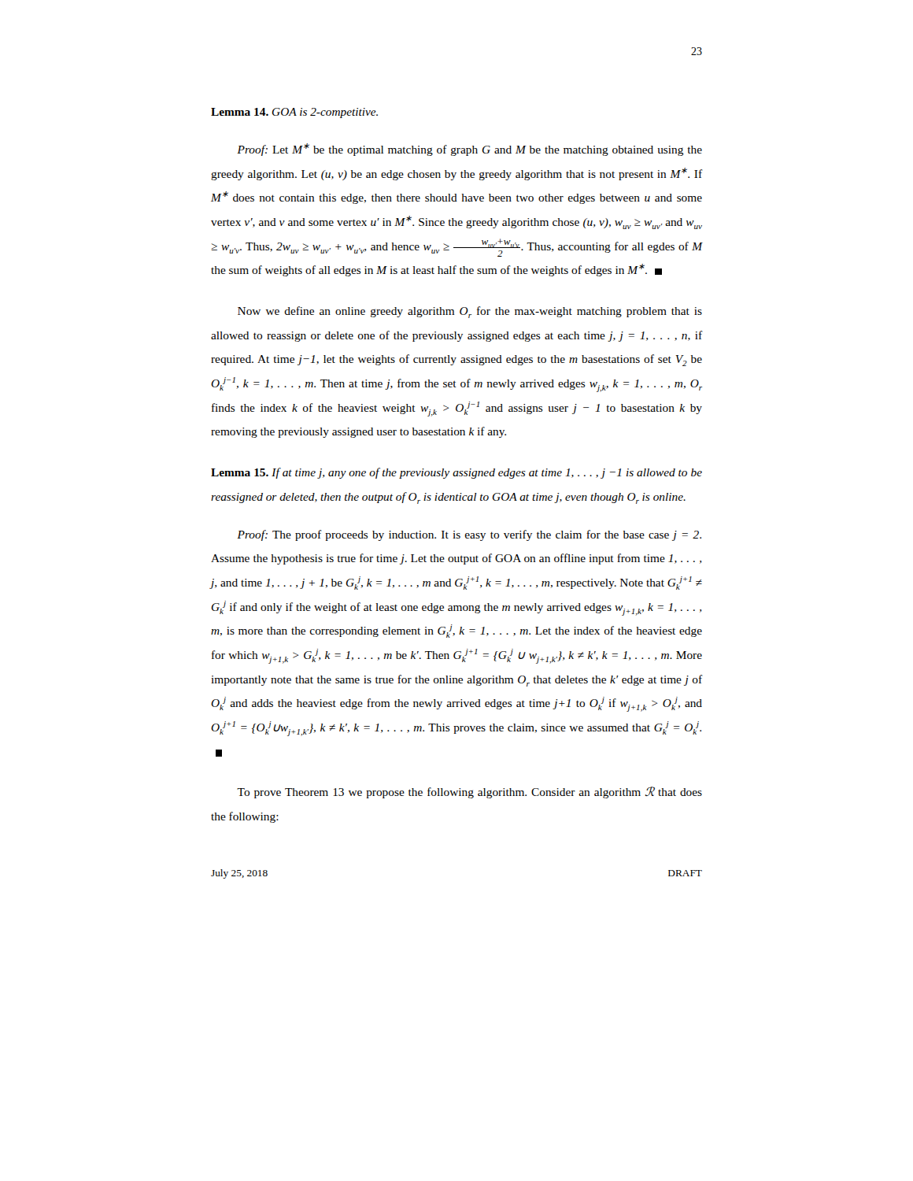23
Lemma 14. GOA is 2-competitive.
Proof: Let M∗ be the optimal matching of graph G and M be the matching obtained using the greedy algorithm. Let (u, v) be an edge chosen by the greedy algorithm that is not present in M∗. If M∗ does not contain this edge, then there should have been two other edges between u and some vertex v′, and v and some vertex u′ in M∗. Since the greedy algorithm chose (u, v), wuv ≥ wuv′ and wuv ≥ wu′v. Thus, 2wuv ≥ wuv′ + wu′v, and hence wuv ≥ wuv′+wu′v 2. Thus, accounting for all egdes of M the sum of weights of all edges in M is at least half the sum of the weights of edges in M∗.
Now we define an online greedy algorithm Or for the max-weight matching problem that is allowed to reassign or delete one of the previously assigned edges at each time j, j = 1, . . . , n, if required. At time j−1, let the weights of currently assigned edges to the m basestations of set V2 be Okj−1, k = 1, . . . , m. Then at time j, from the set of m newly arrived edges wj,k, k = 1, . . . , m, Or finds the index k of the heaviest weight wj,k > Okj−1 and assigns user j − 1 to basestation k by removing the previously assigned user to basestation k if any.
Lemma 15. If at time j, any one of the previously assigned edges at time 1, . . . , j −1 is allowed to be reassigned or deleted, then the output of Or is identical to GOA at time j, even though Or is online.
Proof: The proof proceeds by induction. It is easy to verify the claim for the base case j = 2. Assume the hypothesis is true for time j. Let the output of GOA on an offline input from time 1, . . . , j, and time 1, . . . , j + 1, be Gkj, k = 1, . . . , m and Gkj+1, k = 1, . . . , m, respectively. Note that Gkj+1 ≠ Gkj if and only if the weight of at least one edge among the m newly arrived edges wj+1,k, k = 1, . . . , m, is more than the corresponding element in Gkj, k = 1, . . . , m. Let the index of the heaviest edge for which wj+1,k > Gkj, k = 1, . . . , m be k′. Then Gkj+1 = {Gkj ∪ wj+1,k′}, k ≠ k′, k = 1, . . . , m. More importantly note that the same is true for the online algorithm Or that deletes the k′ edge at time j of Okj and adds the heaviest edge from the newly arrived edges at time j+1 to Okj if wj+1,k > Okj, and Okj+1 = {Okj∪wj+1,k′}, k ≠ k′, k = 1, . . . , m. This proves the claim, since we assumed that Gkj = Okj.
To prove Theorem 13 we propose the following algorithm. Consider an algorithm ℛ that does the following:
July 25, 2018 DRAFT